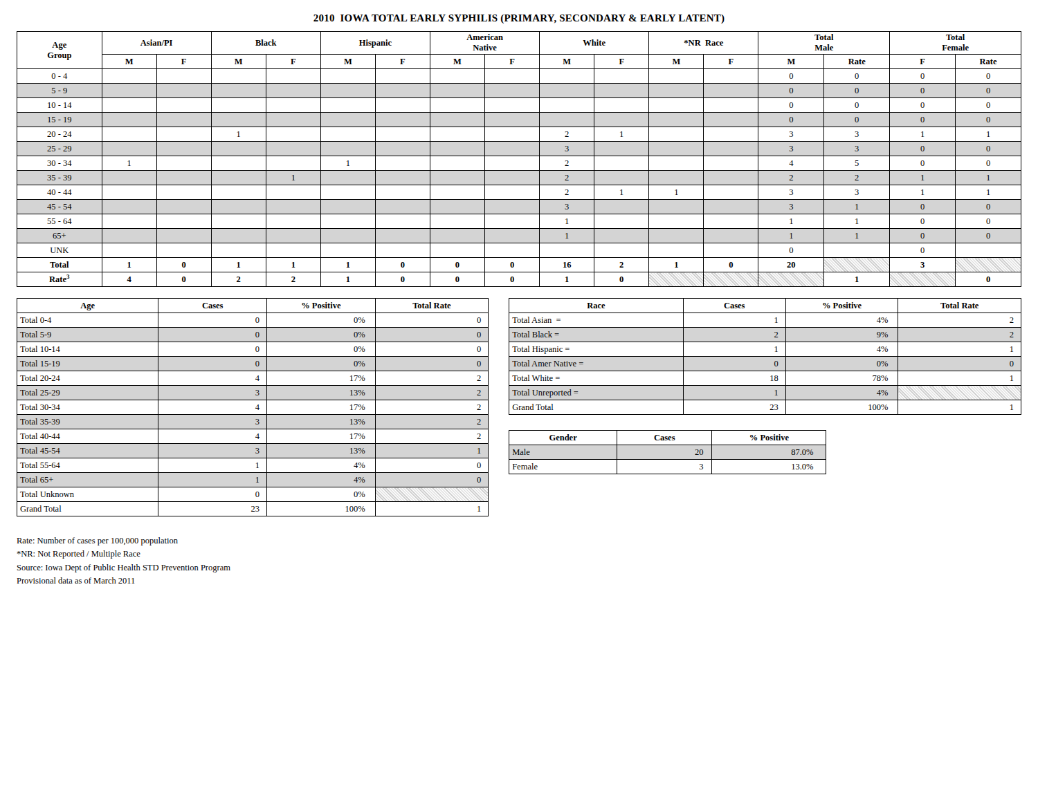2010 IOWA TOTAL EARLY SYPHILIS (PRIMARY, SECONDARY & EARLY LATENT)
| Age Group | Asian/PI | Black | Hispanic | American Native | White | *NR Race | Total Male | Total Female |
| --- | --- | --- | --- | --- | --- | --- | --- | --- |
| M | F | M | F | M | F | M | F | M | F | M | F | M | Rate | F | Rate |
| 0 - 4 | | | | | | | | | | | | | 0 | 0 | 0 | 0 |
| 5 - 9 | | | | | | | | | | | | | 0 | 0 | 0 | 0 |
| 10 - 14 | | | | | | | | | | | | | 0 | 0 | 0 | 0 |
| 15 - 19 | | | | | | | | | | | | | 0 | 0 | 0 | 0 |
| 20 - 24 | | | 1 | | | | | | 2 | 1 | | | 3 | 3 | 1 | 1 |
| 25 - 29 | | | | | | | | | 3 | | | | 3 | 3 | 0 | 0 |
| 30 - 34 | 1 | | | | 1 | | | | 2 | | | | 4 | 5 | 0 | 0 |
| 35 - 39 | | | | 1 | | | | | 2 | | | | 2 | 2 | 1 | 1 |
| 40 - 44 | | | | | | | | | 2 | 1 | 1 | | 3 | 3 | 1 | 1 |
| 45 - 54 | | | | | | | | | 3 | | | | 3 | 1 | 0 | 0 |
| 55 - 64 | | | | | | | | | 1 | | | | 1 | 1 | 0 | 0 |
| 65+ | | | | | | | | | 1 | | | | 1 | 1 | 0 | 0 |
| UNK | | | | | | | | | | | | | 0 | | 0 | |
| Total | 1 | 0 | 1 | 1 | 1 | 0 | 0 | 0 | 16 | 2 | 1 | 0 | 20 | | 3 | |
| Rate 3 | 4 | 0 | 2 | 2 | 1 | 0 | 0 | 0 | 1 | 0 | | | | 1 | | 0 |
| Age | Cases | % Positive | Total Rate |
| --- | --- | --- | --- |
| Total 0-4 | 0 | 0% | 0 |
| Total 5-9 | 0 | 0% | 0 |
| Total 10-14 | 0 | 0% | 0 |
| Total 15-19 | 0 | 0% | 0 |
| Total 20-24 | 4 | 17% | 2 |
| Total 25-29 | 3 | 13% | 2 |
| Total 30-34 | 4 | 17% | 2 |
| Total 35-39 | 3 | 13% | 2 |
| Total 40-44 | 4 | 17% | 2 |
| Total 45-54 | 3 | 13% | 1 |
| Total 55-64 | 1 | 4% | 0 |
| Total 65+ | 1 | 4% | 0 |
| Total Unknown | 0 | 0% | |
| Grand Total | 23 | 100% | 1 |
| Race | Cases | % Positive | Total Rate |
| --- | --- | --- | --- |
| Total Asian = | 1 | 4% | 2 |
| Total Black = | 2 | 9% | 2 |
| Total Hispanic = | 1 | 4% | 1 |
| Total Amer Native = | 0 | 0% | 0 |
| Total White = | 18 | 78% | 1 |
| Total Unreported = | 1 | 4% | |
| Grand Total | 23 | 100% | 1 |
| Gender | Cases | % Positive |
| --- | --- | --- |
| Male | 20 | 87.0% |
| Female | 3 | 13.0% |
Rate: Number of cases per 100,000 population
*NR: Not Reported / Multiple Race
Source: Iowa Dept of Public Health STD Prevention Program
Provisional data as of March 2011